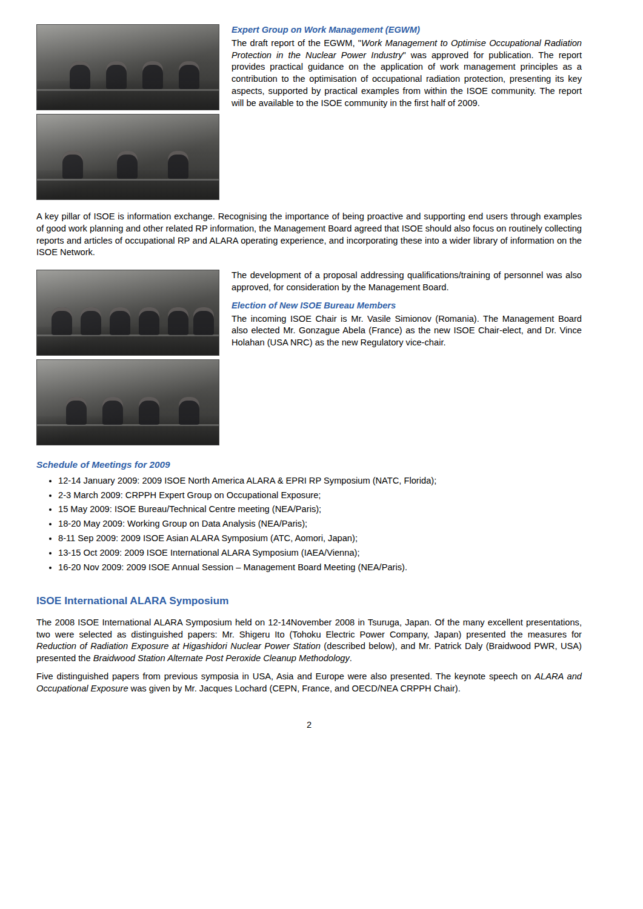Expert Group on Work Management (EGWM)
The draft report of the EGWM, "Work Management to Optimise Occupational Radiation Protection in the Nuclear Power Industry" was approved for publication. The report provides practical guidance on the application of work management principles as a contribution to the optimisation of occupational radiation protection, presenting its key aspects, supported by practical examples from within the ISOE community. The report will be available to the ISOE community in the first half of 2009.
A key pillar of ISOE is information exchange. Recognising the importance of being proactive and supporting end users through examples of good work planning and other related RP information, the Management Board agreed that ISOE should also focus on routinely collecting reports and articles of occupational RP and ALARA operating experience, and incorporating these into a wider library of information on the ISOE Network.
The development of a proposal addressing qualifications/training of personnel was also approved, for consideration by the Management Board.
Election of New ISOE Bureau Members
The incoming ISOE Chair is Mr. Vasile Simionov (Romania). The Management Board also elected Mr. Gonzague Abela (France) as the new ISOE Chair-elect, and Dr. Vince Holahan (USA NRC) as the new Regulatory vice-chair.
Schedule of Meetings for 2009
12-14 January 2009: 2009 ISOE North America ALARA & EPRI RP Symposium (NATC, Florida);
2-3 March 2009: CRPPH Expert Group on Occupational Exposure;
15 May 2009: ISOE Bureau/Technical Centre meeting (NEA/Paris);
18-20 May 2009: Working Group on Data Analysis (NEA/Paris);
8-11 Sep 2009: 2009 ISOE Asian ALARA Symposium (ATC, Aomori, Japan);
13-15 Oct 2009: 2009 ISOE International ALARA Symposium (IAEA/Vienna);
16-20 Nov 2009: 2009 ISOE Annual Session – Management Board Meeting (NEA/Paris).
ISOE International ALARA Symposium
The 2008 ISOE International ALARA Symposium held on 12-14November 2008 in Tsuruga, Japan. Of the many excellent presentations, two were selected as distinguished papers: Mr. Shigeru Ito (Tohoku Electric Power Company, Japan) presented the measures for Reduction of Radiation Exposure at Higashidori Nuclear Power Station (described below), and Mr. Patrick Daly (Braidwood PWR, USA) presented the Braidwood Station Alternate Post Peroxide Cleanup Methodology.
Five distinguished papers from previous symposia in USA, Asia and Europe were also presented. The keynote speech on ALARA and Occupational Exposure was given by Mr. Jacques Lochard (CEPN, France, and OECD/NEA CRPPH Chair).
2